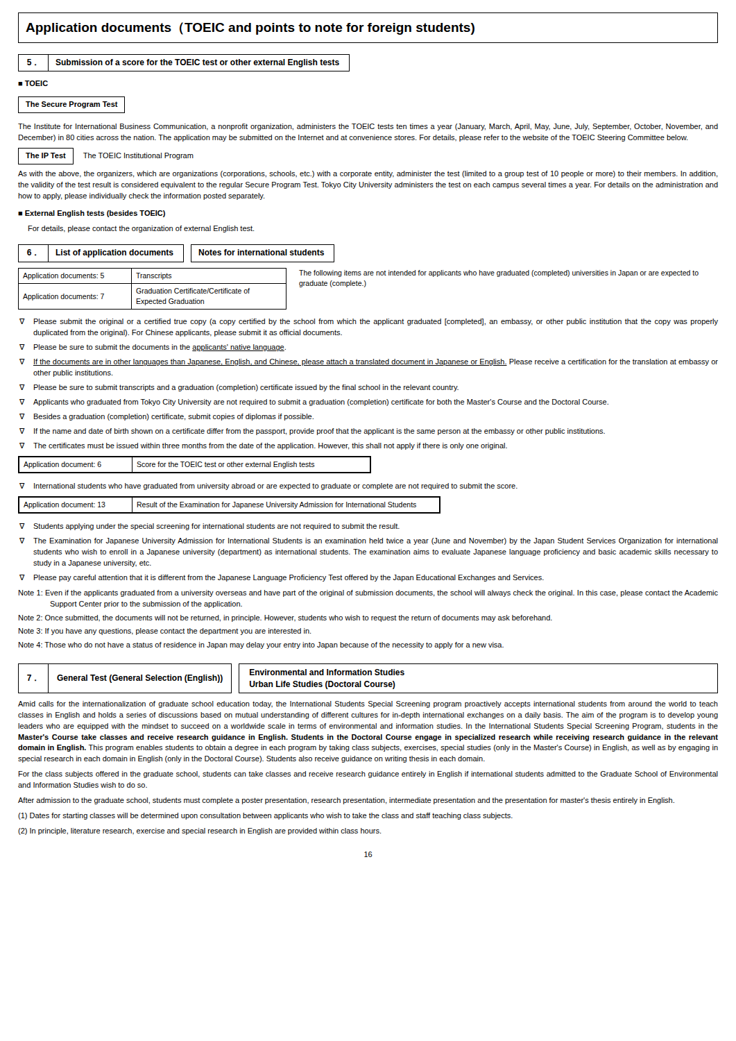Application documents（TOEIC and points to note for foreign students)
5．
Submission of a score for the TOEIC test or other external English tests
■ TOEIC
The Secure Program Test
The Institute for International Business Communication, a nonprofit organization, administers the TOEIC tests ten times a year (January, March, April, May, June, July, September, October, November, and December) in 80 cities across the nation. The application may be submitted on the Internet and at convenience stores. For details, please refer to the website of the TOEIC Steering Committee below.
The IP Test The TOEIC Institutional Program
As with the above, the organizers, which are organizations (corporations, schools, etc.) with a corporate entity, administer the test (limited to a group test of 10 people or more) to their members. In addition, the validity of the test result is considered equivalent to the regular Secure Program Test. Tokyo City University administers the test on each campus several times a year. For details on the administration and how to apply, please individually check the information posted separately.
■ External English tests (besides TOEIC)
For details, please contact the organization of external English test.
6．
List of application documents
Notes for international students
| Application documents: 5 | Transcripts |
| Application documents: 7 | Graduation Certificate/Certificate of Expected Graduation |
The following items are not intended for applicants who have graduated (completed) universities in Japan or are expected to graduate (complete.)
Please submit the original or a certified true copy (a copy certified by the school from which the applicant graduated [completed], an embassy, or other public institution that the copy was properly duplicated from the original). For Chinese applicants, please submit it as official documents.
Please be sure to submit the documents in the applicants' native language.
If the documents are in other languages than Japanese, English, and Chinese, please attach a translated document in Japanese or English. Please receive a certification for the translation at embassy or other public institutions.
Please be sure to submit transcripts and a graduation (completion) certificate issued by the final school in the relevant country.
Applicants who graduated from Tokyo City University are not required to submit a graduation (completion) certificate for both the Master's Course and the Doctoral Course.
Besides a graduation (completion) certificate, submit copies of diplomas if possible.
If the name and date of birth shown on a certificate differ from the passport, provide proof that the applicant is the same person at the embassy or other public institutions.
The certificates must be issued within three months from the date of the application. However, this shall not apply if there is only one original.
| Application document: 6 | Score for the TOEIC test or other external English tests |
International students who have graduated from university abroad or are expected to graduate or complete are not required to submit the score.
| Application document: 13 | Result of the Examination for Japanese University Admission for International Students |
Students applying under the special screening for international students are not required to submit the result.
The Examination for Japanese University Admission for International Students is an examination held twice a year (June and November) by the Japan Student Services Organization for international students who wish to enroll in a Japanese university (department) as international students. The examination aims to evaluate Japanese language proficiency and basic academic skills necessary to study in a Japanese university, etc.
Please pay careful attention that it is different from the Japanese Language Proficiency Test offered by the Japan Educational Exchanges and Services.
Note 1: Even if the applicants graduated from a university overseas and have part of the original of submission documents, the school will always check the original. In this case, please contact the Academic Support Center prior to the submission of the application.
Note 2: Once submitted, the documents will not be returned, in principle. However, students who wish to request the return of documents may ask beforehand.
Note 3: If you have any questions, please contact the department you are interested in.
Note 4: Those who do not have a status of residence in Japan may delay your entry into Japan because of the necessity to apply for a new visa.
7．
General Test (General Selection (English))
Environmental and Information Studies
Urban Life Studies (Doctoral Course)
Amid calls for the internationalization of graduate school education today, the International Students Special Screening program proactively accepts international students from around the world to teach classes in English and holds a series of discussions based on mutual understanding of different cultures for in-depth international exchanges on a daily basis. The aim of the program is to develop young leaders who are equipped with the mindset to succeed on a worldwide scale in terms of environmental and information studies. In the International Students Special Screening Program, students in the Master's Course take classes and receive research guidance in English. Students in the Doctoral Course engage in specialized research while receiving research guidance in the relevant domain in English. This program enables students to obtain a degree in each program by taking class subjects, exercises, special studies (only in the Master's Course) in English, as well as by engaging in special research in each domain in English (only in the Doctoral Course). Students also receive guidance on writing thesis in each domain.
For the class subjects offered in the graduate school, students can take classes and receive research guidance entirely in English if international students admitted to the Graduate School of Environmental and Information Studies wish to do so.
After admission to the graduate school, students must complete a poster presentation, research presentation, intermediate presentation and the presentation for master's thesis entirely in English.
(1) Dates for starting classes will be determined upon consultation between applicants who wish to take the class and staff teaching class subjects.
(2) In principle, literature research, exercise and special research in English are provided within class hours.
16